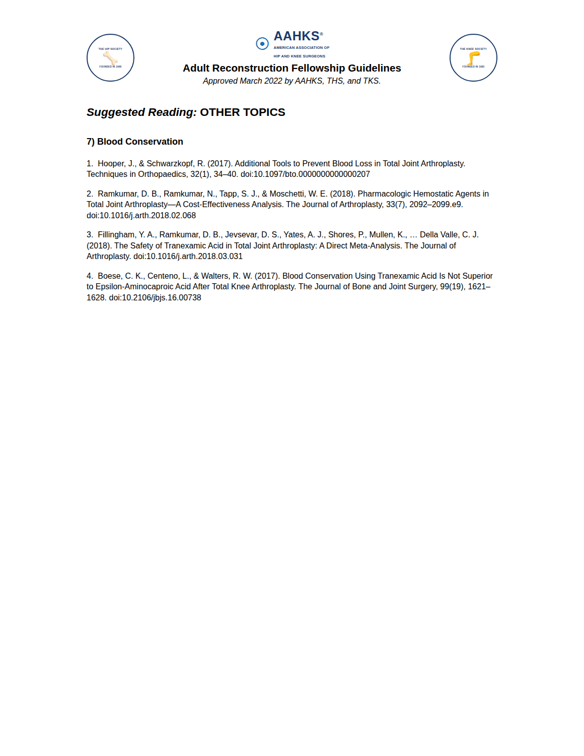The Hip Society
🦴
Founded in 1968
⦿ AAHKS®
American Association of
Hip and Knee Surgeons
Adult Reconstruction Fellowship Guidelines
Approved March 2022 by AAHKS, THS, and TKS.
The Knee Society
🦵
Founded in 1983
Suggested Reading: OTHER TOPICS
7) Blood Conservation
1. Hooper, J., & Schwarzkopf, R. (2017). Additional Tools to Prevent Blood Loss in Total Joint Arthroplasty. Techniques in Orthopaedics, 32(1), 34–40. doi:10.1097/bto.0000000000000207
2. Ramkumar, D. B., Ramkumar, N., Tapp, S. J., & Moschetti, W. E. (2018). Pharmacologic Hemostatic Agents in Total Joint Arthroplasty—A Cost-Effectiveness Analysis. The Journal of Arthroplasty, 33(7), 2092–2099.e9. doi:10.1016/j.arth.2018.02.068
3. Fillingham, Y. A., Ramkumar, D. B., Jevsevar, D. S., Yates, A. J., Shores, P., Mullen, K., … Della Valle, C. J. (2018). The Safety of Tranexamic Acid in Total Joint Arthroplasty: A Direct Meta-Analysis. The Journal of Arthroplasty. doi:10.1016/j.arth.2018.03.031
4. Boese, C. K., Centeno, L., & Walters, R. W. (2017). Blood Conservation Using Tranexamic Acid Is Not Superior to Epsilon-Aminocaproic Acid After Total Knee Arthroplasty. The Journal of Bone and Joint Surgery, 99(19), 1621–1628. doi:10.2106/jbjs.16.00738